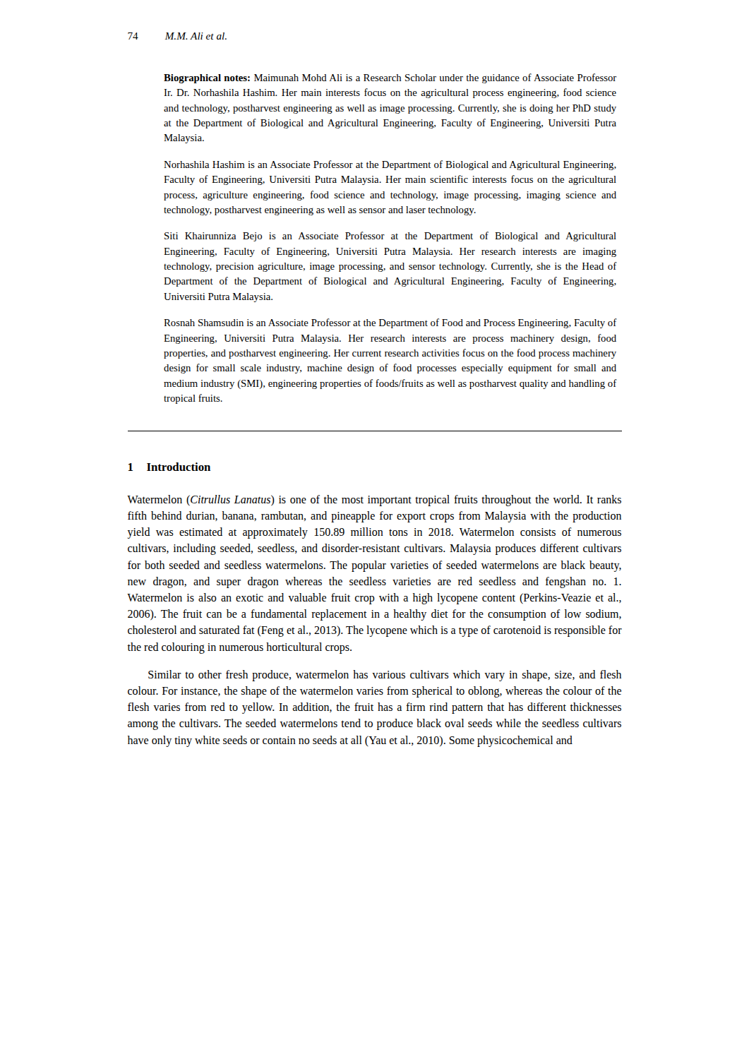74 M.M. Ali et al.
Biographical notes: Maimunah Mohd Ali is a Research Scholar under the guidance of Associate Professor Ir. Dr. Norhashila Hashim. Her main interests focus on the agricultural process engineering, food science and technology, postharvest engineering as well as image processing. Currently, she is doing her PhD study at the Department of Biological and Agricultural Engineering, Faculty of Engineering, Universiti Putra Malaysia.
Norhashila Hashim is an Associate Professor at the Department of Biological and Agricultural Engineering, Faculty of Engineering, Universiti Putra Malaysia. Her main scientific interests focus on the agricultural process, agriculture engineering, food science and technology, image processing, imaging science and technology, postharvest engineering as well as sensor and laser technology.
Siti Khairunniza Bejo is an Associate Professor at the Department of Biological and Agricultural Engineering, Faculty of Engineering, Universiti Putra Malaysia. Her research interests are imaging technology, precision agriculture, image processing, and sensor technology. Currently, she is the Head of Department of the Department of Biological and Agricultural Engineering, Faculty of Engineering, Universiti Putra Malaysia.
Rosnah Shamsudin is an Associate Professor at the Department of Food and Process Engineering, Faculty of Engineering, Universiti Putra Malaysia. Her research interests are process machinery design, food properties, and postharvest engineering. Her current research activities focus on the food process machinery design for small scale industry, machine design of food processes especially equipment for small and medium industry (SMI), engineering properties of foods/fruits as well as postharvest quality and handling of tropical fruits.
1 Introduction
Watermelon (Citrullus Lanatus) is one of the most important tropical fruits throughout the world. It ranks fifth behind durian, banana, rambutan, and pineapple for export crops from Malaysia with the production yield was estimated at approximately 150.89 million tons in 2018. Watermelon consists of numerous cultivars, including seeded, seedless, and disorder-resistant cultivars. Malaysia produces different cultivars for both seeded and seedless watermelons. The popular varieties of seeded watermelons are black beauty, new dragon, and super dragon whereas the seedless varieties are red seedless and fengshan no. 1. Watermelon is also an exotic and valuable fruit crop with a high lycopene content (Perkins-Veazie et al., 2006). The fruit can be a fundamental replacement in a healthy diet for the consumption of low sodium, cholesterol and saturated fat (Feng et al., 2013). The lycopene which is a type of carotenoid is responsible for the red colouring in numerous horticultural crops.
Similar to other fresh produce, watermelon has various cultivars which vary in shape, size, and flesh colour. For instance, the shape of the watermelon varies from spherical to oblong, whereas the colour of the flesh varies from red to yellow. In addition, the fruit has a firm rind pattern that has different thicknesses among the cultivars. The seeded watermelons tend to produce black oval seeds while the seedless cultivars have only tiny white seeds or contain no seeds at all (Yau et al., 2010). Some physicochemical and